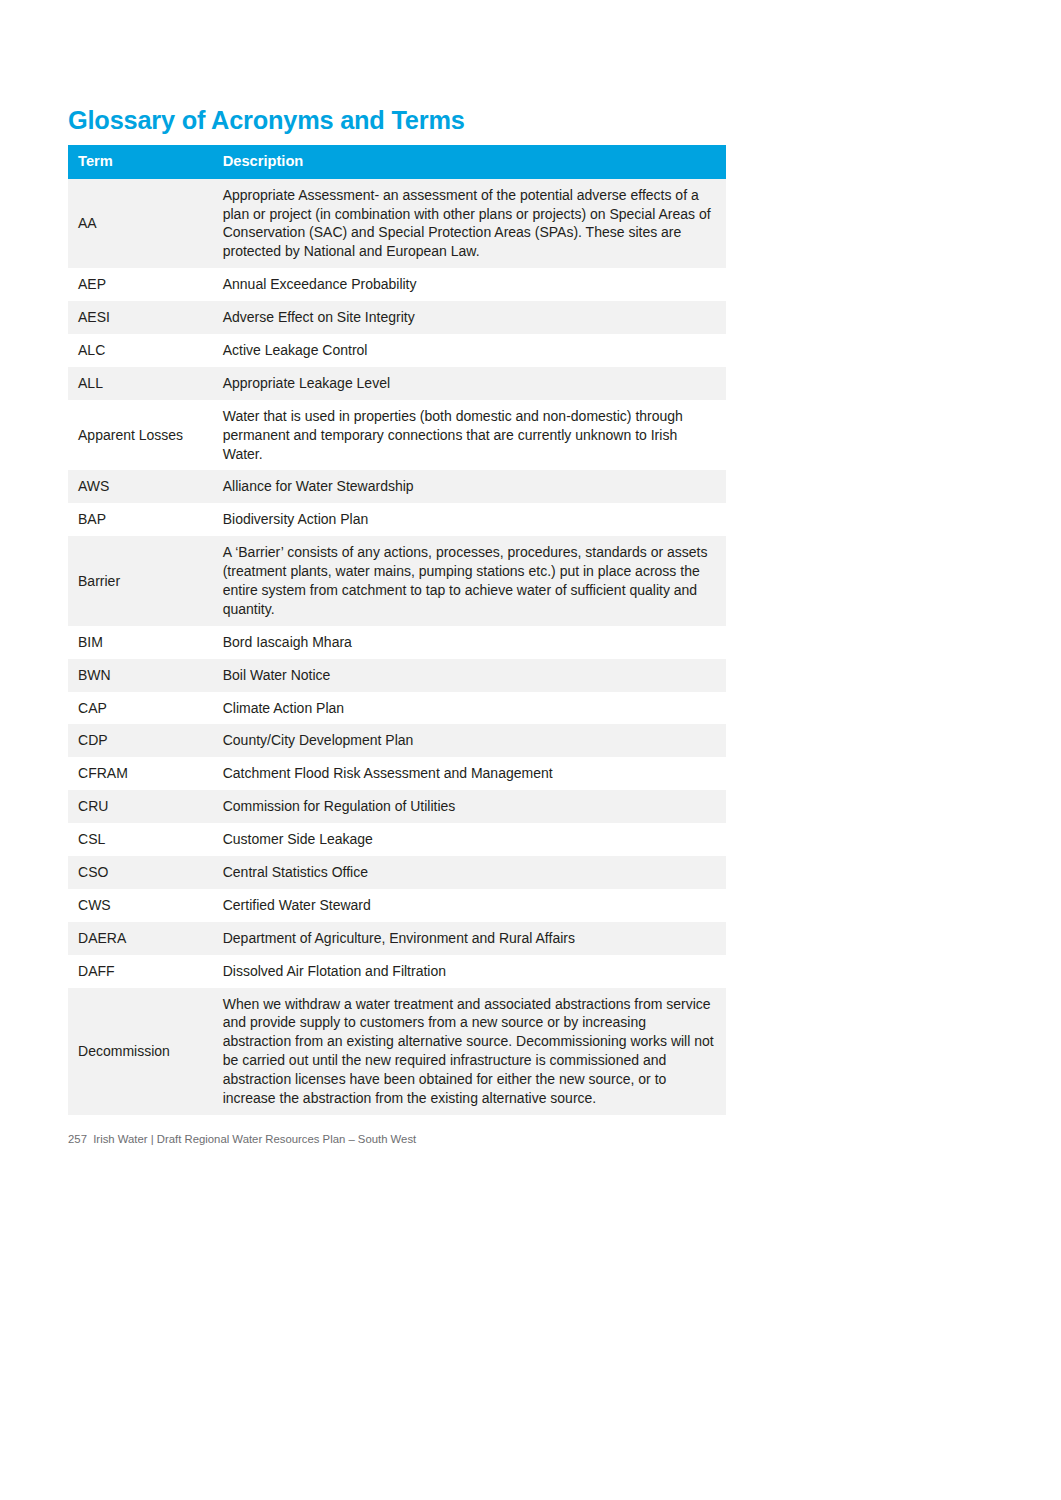Glossary of Acronyms and Terms
| Term | Description |
| --- | --- |
| AA | Appropriate Assessment- an assessment of the potential adverse effects of a plan or project (in combination with other plans or projects) on Special Areas of Conservation (SAC) and Special Protection Areas (SPAs). These sites are protected by National and European Law. |
| AEP | Annual Exceedance Probability |
| AESI | Adverse Effect on Site Integrity |
| ALC | Active Leakage Control |
| ALL | Appropriate Leakage Level |
| Apparent Losses | Water that is used in properties (both domestic and non-domestic) through permanent and temporary connections that are currently unknown to Irish Water. |
| AWS | Alliance for Water Stewardship |
| BAP | Biodiversity Action Plan |
| Barrier | A ‘Barrier’ consists of any actions, processes, procedures, standards or assets (treatment plants, water mains, pumping stations etc.) put in place across the entire system from catchment to tap to achieve water of sufficient quality and quantity. |
| BIM | Bord Iascaigh Mhara |
| BWN | Boil Water Notice |
| CAP | Climate Action Plan |
| CDP | County/City Development Plan |
| CFRAM | Catchment Flood Risk Assessment and Management |
| CRU | Commission for Regulation of Utilities |
| CSL | Customer Side Leakage |
| CSO | Central Statistics Office |
| CWS | Certified Water Steward |
| DAERA | Department of Agriculture, Environment and Rural Affairs |
| DAFF | Dissolved Air Flotation and Filtration |
| Decommission | When we withdraw a water treatment and associated abstractions from service and provide supply to customers from a new source or by increasing abstraction from an existing alternative source. Decommissioning works will not be carried out until the new required infrastructure is commissioned and abstraction licenses have been obtained for either the new source, or to increase the abstraction from the existing alternative source. |
257 Irish Water | Draft Regional Water Resources Plan – South West